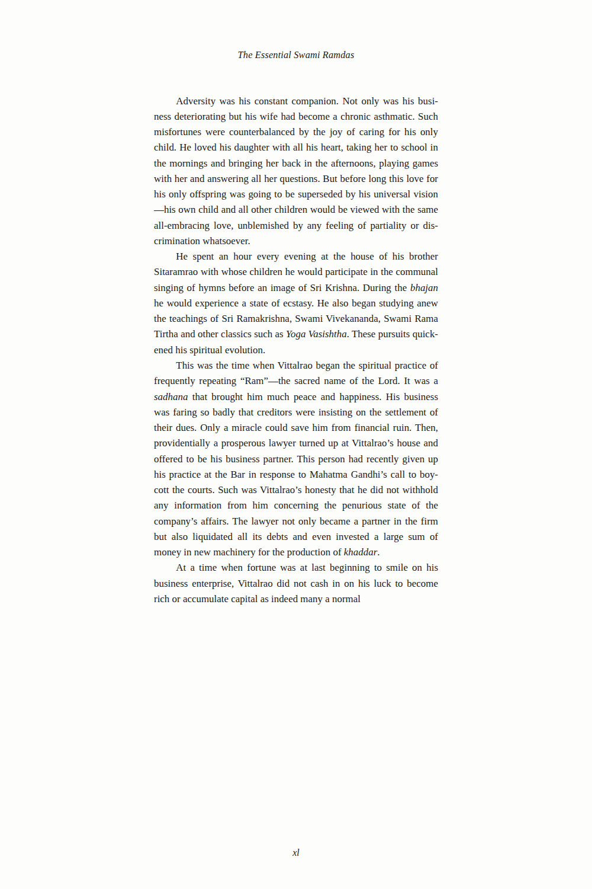The Essential Swami Ramdas
Adversity was his constant companion. Not only was his business deteriorating but his wife had become a chronic asthmatic. Such misfortunes were counterbalanced by the joy of caring for his only child. He loved his daughter with all his heart, taking her to school in the mornings and bringing her back in the afternoons, playing games with her and answering all her questions. But before long this love for his only offspring was going to be superseded by his universal vision—his own child and all other children would be viewed with the same all-embracing love, unblemished by any feeling of partiality or discrimination whatsoever.
He spent an hour every evening at the house of his brother Sitaramrao with whose children he would participate in the communal singing of hymns before an image of Sri Krishna. During the bhajan he would experience a state of ecstasy. He also began studying anew the teachings of Sri Ramakrishna, Swami Vivekananda, Swami Rama Tirtha and other classics such as Yoga Vasishtha. These pursuits quickened his spiritual evolution.
This was the time when Vittalrao began the spiritual practice of frequently repeating “Ram”—the sacred name of the Lord. It was a sadhana that brought him much peace and happiness. His business was faring so badly that creditors were insisting on the settlement of their dues. Only a miracle could save him from financial ruin. Then, providentially a prosperous lawyer turned up at Vittalrao’s house and offered to be his business partner. This person had recently given up his practice at the Bar in response to Mahatma Gandhi’s call to boycott the courts. Such was Vittalrao’s honesty that he did not withhold any information from him concerning the penurious state of the company’s affairs. The lawyer not only became a partner in the firm but also liquidated all its debts and even invested a large sum of money in new machinery for the production of khaddar.
At a time when fortune was at last beginning to smile on his business enterprise, Vittalrao did not cash in on his luck to become rich or accumulate capital as indeed many a normal
xl